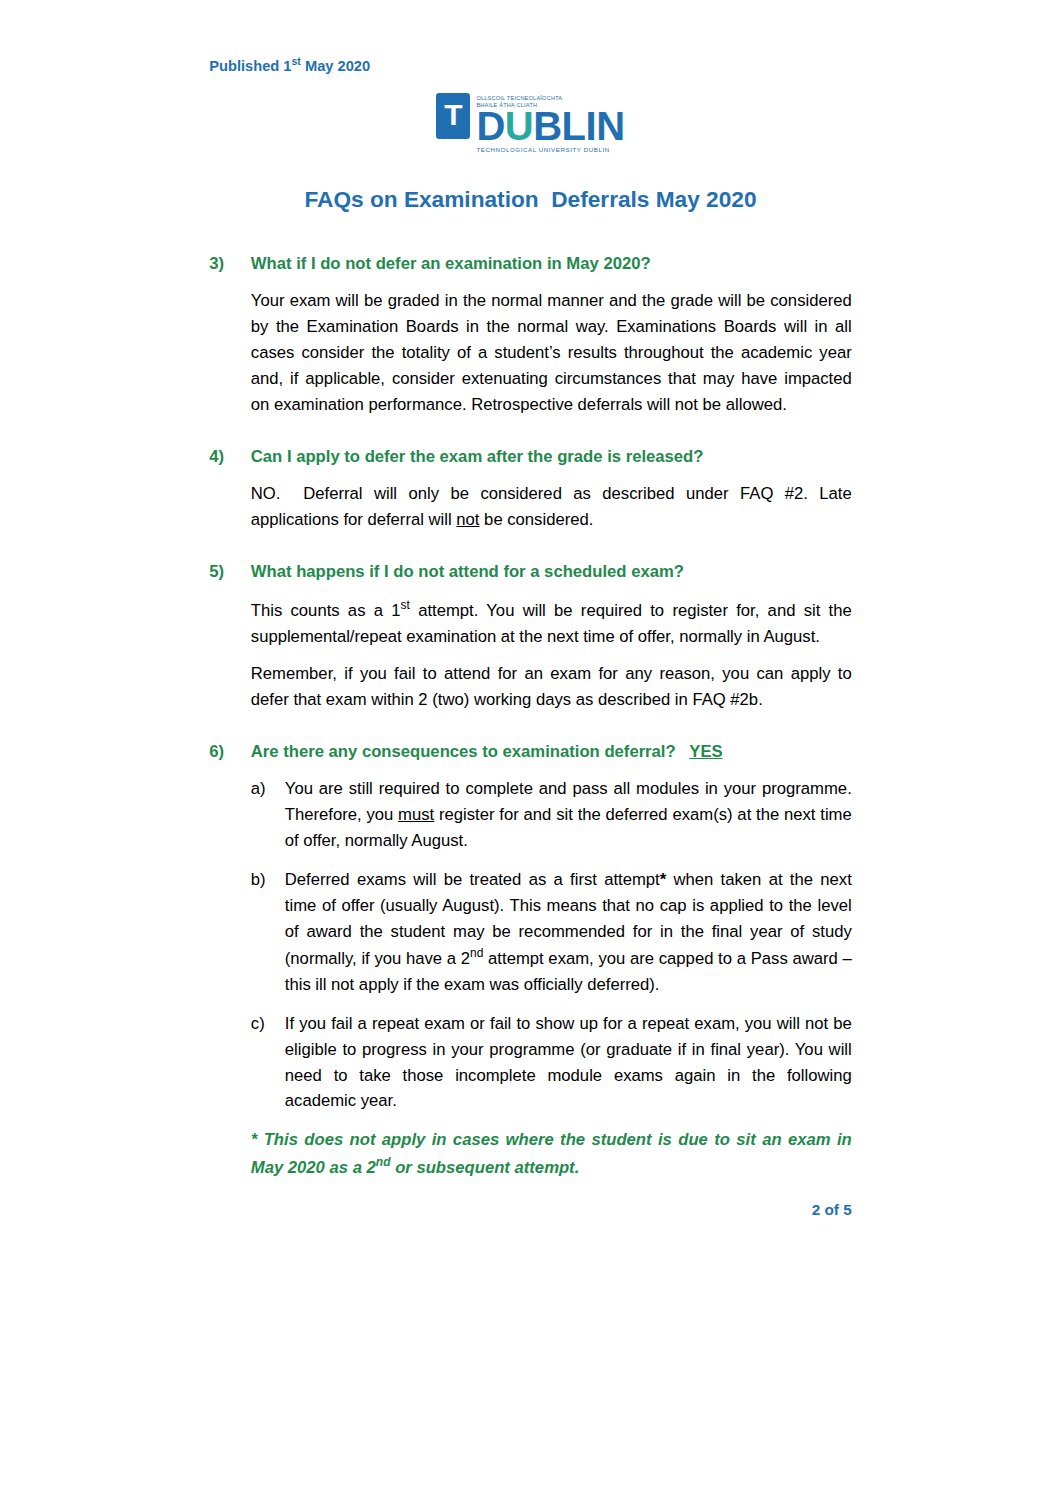Published 1st May 2020
OLLSCOIL TEICNEOLAÍOCHTA
BHAILE ÁTHA CLIATH
DUBLIN
TECHNOLOGICAL UNIVERSITY DUBLIN
FAQs on Examination Deferrals May 2020
3)
What if I do not defer an examination in May 2020?
Your exam will be graded in the normal manner and the grade will be considered by the Examination Boards in the normal way. Examinations Boards will in all cases consider the totality of a student’s results throughout the academic year and, if applicable, consider extenuating circumstances that may have impacted on examination performance. Retrospective deferrals will not be allowed.
4)
Can I apply to defer the exam after the grade is released?
NO. Deferral will only be considered as described under FAQ #2. Late applications for deferral will not be considered.
5)
What happens if I do not attend for a scheduled exam?
This counts as a 1st attempt. You will be required to register for, and sit the supplemental/repeat examination at the next time of offer, normally in August.
Remember, if you fail to attend for an exam for any reason, you can apply to defer that exam within 2 (two) working days as described in FAQ #2b.
6)
Are there any consequences to examination deferral? YES
a) You are still required to complete and pass all modules in your programme. Therefore, you must register for and sit the deferred exam(s) at the next time of offer, normally August.
b) Deferred exams will be treated as a first attempt* when taken at the next time of offer (usually August). This means that no cap is applied to the level of award the student may be recommended for in the final year of study (normally, if you have a 2nd attempt exam, you are capped to a Pass award – this ill not apply if the exam was officially deferred).
c) If you fail a repeat exam or fail to show up for a repeat exam, you will not be eligible to progress in your programme (or graduate if in final year). You will need to take those incomplete module exams again in the following academic year.
* This does not apply in cases where the student is due to sit an exam in May 2020 as a 2nd or subsequent attempt.
2 of 5